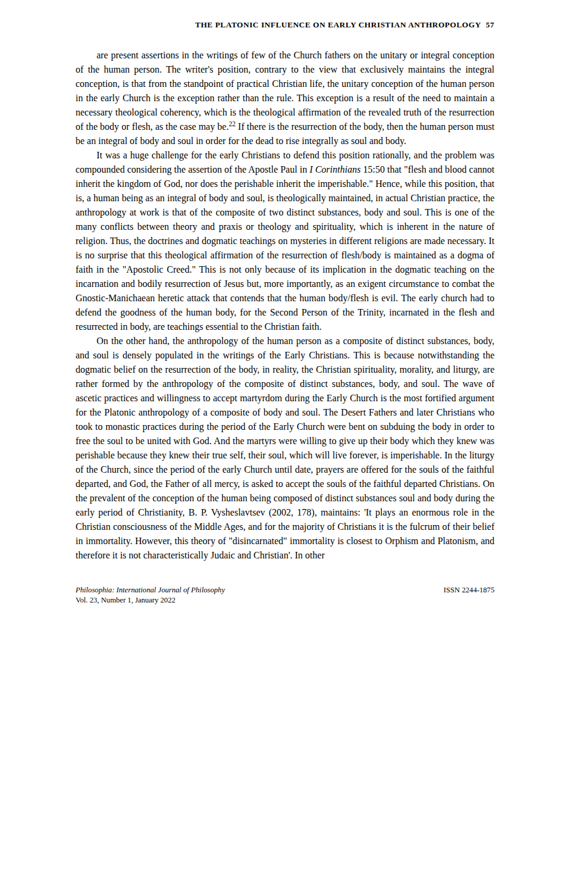THE PLATONIC INFLUENCE ON EARLY CHRISTIAN ANTHROPOLOGY57
are present assertions in the writings of few of the Church fathers on the unitary or integral conception of the human person. The writer's position, contrary to the view that exclusively maintains the integral conception, is that from the standpoint of practical Christian life, the unitary conception of the human person in the early Church is the exception rather than the rule. This exception is a result of the need to maintain a necessary theological coherency, which is the theological affirmation of the revealed truth of the resurrection of the body or flesh, as the case may be.22 If there is the resurrection of the body, then the human person must be an integral of body and soul in order for the dead to rise integrally as soul and body.
It was a huge challenge for the early Christians to defend this position rationally, and the problem was compounded considering the assertion of the Apostle Paul in I Corinthians 15:50 that "flesh and blood cannot inherit the kingdom of God, nor does the perishable inherit the imperishable." Hence, while this position, that is, a human being as an integral of body and soul, is theologically maintained, in actual Christian practice, the anthropology at work is that of the composite of two distinct substances, body and soul. This is one of the many conflicts between theory and praxis or theology and spirituality, which is inherent in the nature of religion. Thus, the doctrines and dogmatic teachings on mysteries in different religions are made necessary. It is no surprise that this theological affirmation of the resurrection of flesh/body is maintained as a dogma of faith in the "Apostolic Creed." This is not only because of its implication in the dogmatic teaching on the incarnation and bodily resurrection of Jesus but, more importantly, as an exigent circumstance to combat the Gnostic-Manichaean heretic attack that contends that the human body/flesh is evil. The early church had to defend the goodness of the human body, for the Second Person of the Trinity, incarnated in the flesh and resurrected in body, are teachings essential to the Christian faith.
On the other hand, the anthropology of the human person as a composite of distinct substances, body, and soul is densely populated in the writings of the Early Christians. This is because notwithstanding the dogmatic belief on the resurrection of the body, in reality, the Christian spirituality, morality, and liturgy, are rather formed by the anthropology of the composite of distinct substances, body, and soul. The wave of ascetic practices and willingness to accept martyrdom during the Early Church is the most fortified argument for the Platonic anthropology of a composite of body and soul. The Desert Fathers and later Christians who took to monastic practices during the period of the Early Church were bent on subduing the body in order to free the soul to be united with God. And the martyrs were willing to give up their body which they knew was perishable because they knew their true self, their soul, which will live forever, is imperishable. In the liturgy of the Church, since the period of the early Church until date, prayers are offered for the souls of the faithful departed, and God, the Father of all mercy, is asked to accept the souls of the faithful departed Christians. On the prevalent of the conception of the human being composed of distinct substances soul and body during the early period of Christianity, B. P. Vysheslavtsev (2002, 178), maintains: 'It plays an enormous role in the Christian consciousness of the Middle Ages, and for the majority of Christians it is the fulcrum of their belief in immortality. However, this theory of "disincarnated" immortality is closest to Orphism and Platonism, and therefore it is not characteristically Judaic and Christian'. In other
Philosophia: International Journal of Philosophy
Vol. 23, Number 1, January 2022
ISSN 2244-1875